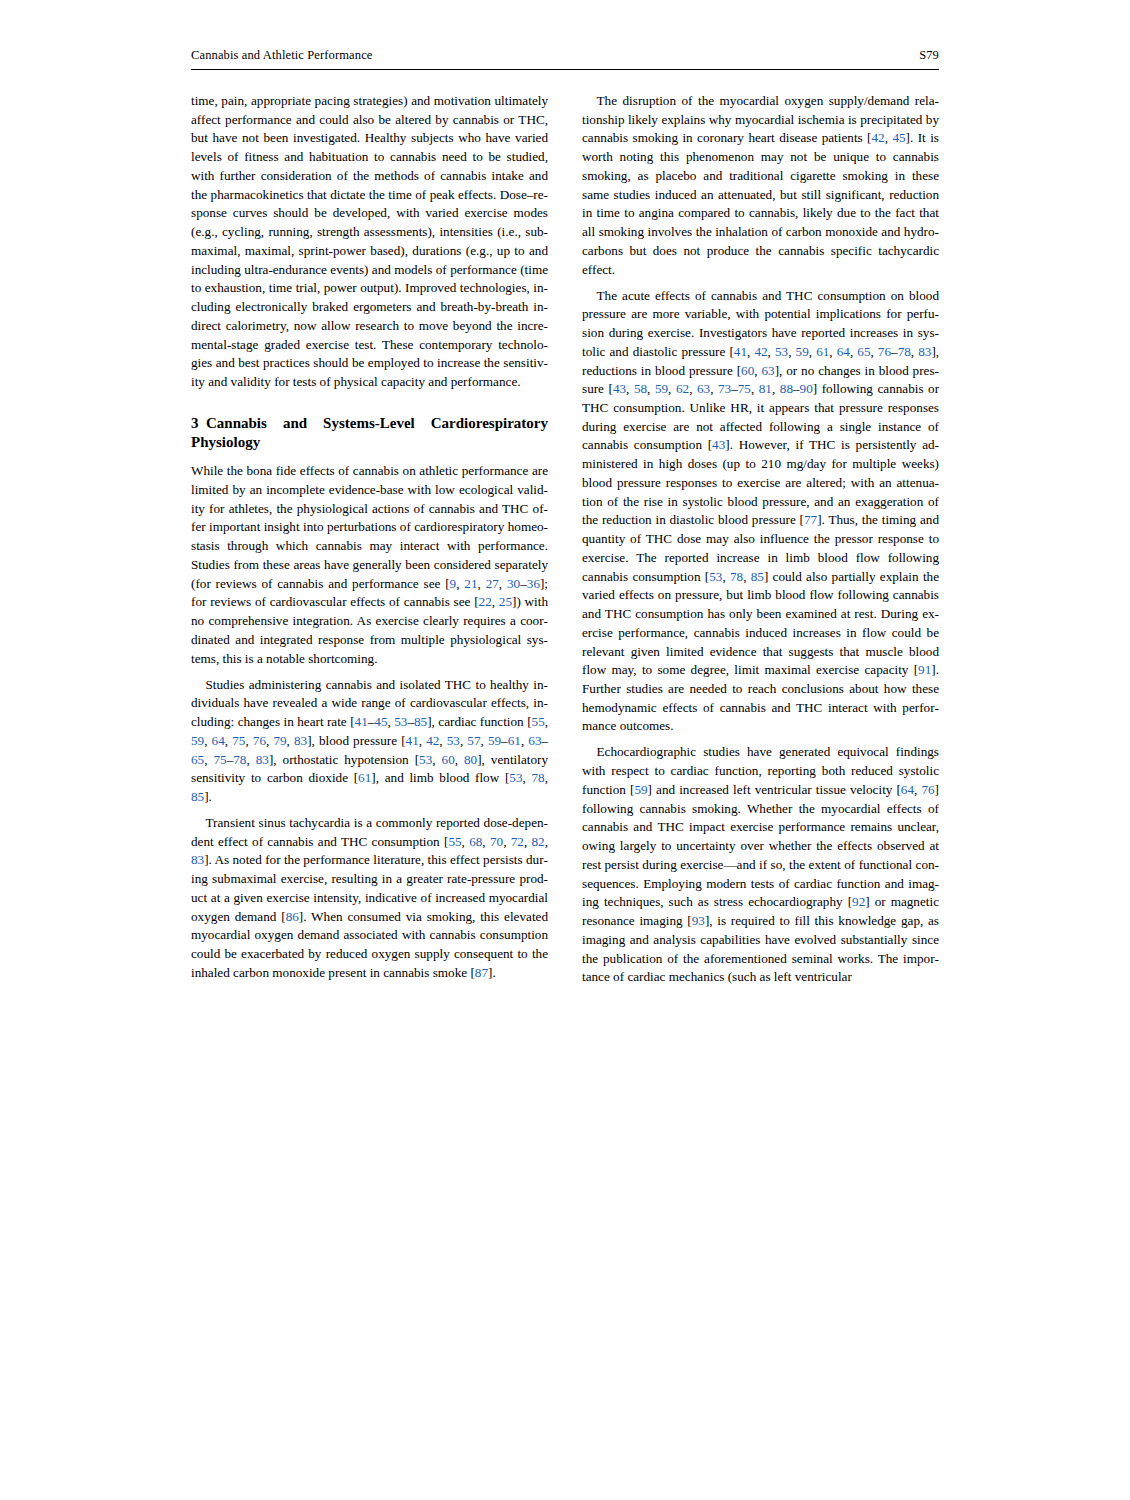Cannabis and Athletic Performance S79
time, pain, appropriate pacing strategies) and motivation ultimately affect performance and could also be altered by cannabis or THC, but have not been investigated. Healthy subjects who have varied levels of fitness and habituation to cannabis need to be studied, with further consideration of the methods of cannabis intake and the pharmacokinetics that dictate the time of peak effects. Dose–response curves should be developed, with varied exercise modes (e.g., cycling, running, strength assessments), intensities (i.e., submaximal, maximal, sprint-power based), durations (e.g., up to and including ultra-endurance events) and models of performance (time to exhaustion, time trial, power output). Improved technologies, including electronically braked ergometers and breath-by-breath indirect calorimetry, now allow research to move beyond the incremental-stage graded exercise test. These contemporary technologies and best practices should be employed to increase the sensitivity and validity for tests of physical capacity and performance.
3 Cannabis and Systems-Level Cardiorespiratory Physiology
While the bona fide effects of cannabis on athletic performance are limited by an incomplete evidence-base with low ecological validity for athletes, the physiological actions of cannabis and THC offer important insight into perturbations of cardiorespiratory homeostasis through which cannabis may interact with performance. Studies from these areas have generally been considered separately (for reviews of cannabis and performance see [9, 21, 27, 30–36]; for reviews of cardiovascular effects of cannabis see [22, 25]) with no comprehensive integration. As exercise clearly requires a coordinated and integrated response from multiple physiological systems, this is a notable shortcoming.
Studies administering cannabis and isolated THC to healthy individuals have revealed a wide range of cardiovascular effects, including: changes in heart rate [41–45, 53–85], cardiac function [55, 59, 64, 75, 76, 79, 83], blood pressure [41, 42, 53, 57, 59–61, 63–65, 75–78, 83], orthostatic hypotension [53, 60, 80], ventilatory sensitivity to carbon dioxide [61], and limb blood flow [53, 78, 85].
Transient sinus tachycardia is a commonly reported dose-dependent effect of cannabis and THC consumption [55, 68, 70, 72, 82, 83]. As noted for the performance literature, this effect persists during submaximal exercise, resulting in a greater rate-pressure product at a given exercise intensity, indicative of increased myocardial oxygen demand [86]. When consumed via smoking, this elevated myocardial oxygen demand associated with cannabis consumption could be exacerbated by reduced oxygen supply consequent to the inhaled carbon monoxide present in cannabis smoke [87].
The disruption of the myocardial oxygen supply/demand relationship likely explains why myocardial ischemia is precipitated by cannabis smoking in coronary heart disease patients [42, 45]. It is worth noting this phenomenon may not be unique to cannabis smoking, as placebo and traditional cigarette smoking in these same studies induced an attenuated, but still significant, reduction in time to angina compared to cannabis, likely due to the fact that all smoking involves the inhalation of carbon monoxide and hydrocarbons but does not produce the cannabis specific tachycardic effect.
The acute effects of cannabis and THC consumption on blood pressure are more variable, with potential implications for perfusion during exercise. Investigators have reported increases in systolic and diastolic pressure [41, 42, 53, 59, 61, 64, 65, 76–78, 83], reductions in blood pressure [60, 63], or no changes in blood pressure [43, 58, 59, 62, 63, 73–75, 81, 88–90] following cannabis or THC consumption. Unlike HR, it appears that pressure responses during exercise are not affected following a single instance of cannabis consumption [43]. However, if THC is persistently administered in high doses (up to 210 mg/day for multiple weeks) blood pressure responses to exercise are altered; with an attenuation of the rise in systolic blood pressure, and an exaggeration of the reduction in diastolic blood pressure [77]. Thus, the timing and quantity of THC dose may also influence the pressor response to exercise. The reported increase in limb blood flow following cannabis consumption [53, 78, 85] could also partially explain the varied effects on pressure, but limb blood flow following cannabis and THC consumption has only been examined at rest. During exercise performance, cannabis induced increases in flow could be relevant given limited evidence that suggests that muscle blood flow may, to some degree, limit maximal exercise capacity [91]. Further studies are needed to reach conclusions about how these hemodynamic effects of cannabis and THC interact with performance outcomes.
Echocardiographic studies have generated equivocal findings with respect to cardiac function, reporting both reduced systolic function [59] and increased left ventricular tissue velocity [64, 76] following cannabis smoking. Whether the myocardial effects of cannabis and THC impact exercise performance remains unclear, owing largely to uncertainty over whether the effects observed at rest persist during exercise—and if so, the extent of functional consequences. Employing modern tests of cardiac function and imaging techniques, such as stress echocardiography [92] or magnetic resonance imaging [93], is required to fill this knowledge gap, as imaging and analysis capabilities have evolved substantially since the publication of the aforementioned seminal works. The importance of cardiac mechanics (such as left ventricular